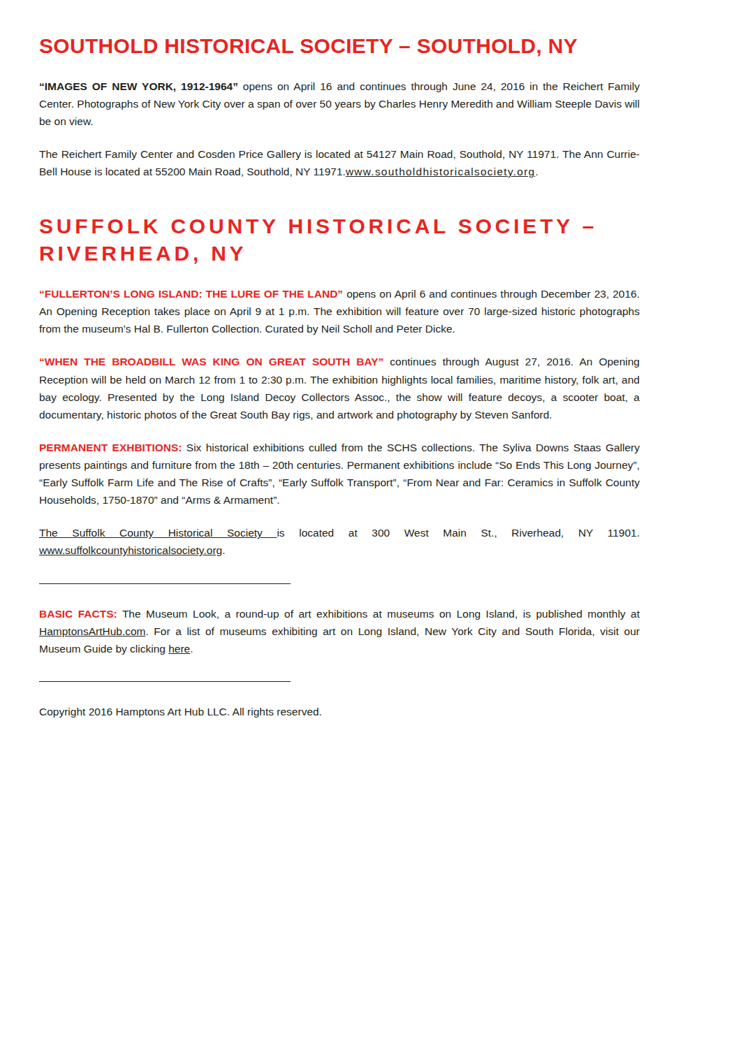SOUTHOLD HISTORICAL SOCIETY – SOUTHOLD, NY
“IMAGES OF NEW YORK, 1912-1964” opens on April 16 and continues through June 24, 2016 in the Reichert Family Center. Photographs of New York City over a span of over 50 years by Charles Henry Meredith and William Steeple Davis will be on view.
The Reichert Family Center and Cosden Price Gallery is located at 54127 Main Road, Southold, NY 11971. The Ann Currie-Bell House is located at 55200 Main Road, Southold, NY 11971.www.southoldhistoricalsociety.org.
SUFFOLK COUNTY HISTORICAL SOCIETY – RIVERHEAD, NY
“FULLERTON’S LONG ISLAND: THE LURE OF THE LAND” opens on April 6 and continues through December 23, 2016. An Opening Reception takes place on April 9 at 1 p.m. The exhibition will feature over 70 large-sized historic photographs from the museum’s Hal B. Fullerton Collection. Curated by Neil Scholl and Peter Dicke.
“WHEN THE BROADBILL WAS KING ON GREAT SOUTH BAY” continues through August 27, 2016. An Opening Reception will be held on March 12 from 1 to 2:30 p.m. The exhibition highlights local families, maritime history, folk art, and bay ecology. Presented by the Long Island Decoy Collectors Assoc., the show will feature decoys, a scooter boat, a documentary, historic photos of the Great South Bay rigs, and artwork and photography by Steven Sanford.
PERMANENT EXHBITIONS: Six historical exhibitions culled from the SCHS collections. The Syliva Downs Staas Gallery presents paintings and furniture from the 18th – 20th centuries. Permanent exhibitions include “So Ends This Long Journey”, “Early Suffolk Farm Life and The Rise of Crafts”, “Early Suffolk Transport”, “From Near and Far: Ceramics in Suffolk County Households, 1750-1870” and “Arms & Armament”.
The Suffolk County Historical Society is located at 300 West Main St., Riverhead, NY 11901. www.suffolkcountyhistoricalsociety.org.
BASIC FACTS: The Museum Look, a round-up of art exhibitions at museums on Long Island, is published monthly at HamptonsArtHub.com. For a list of museums exhibiting art on Long Island, New York City and South Florida, visit our Museum Guide by clicking here.
Copyright 2016 Hamptons Art Hub LLC. All rights reserved.